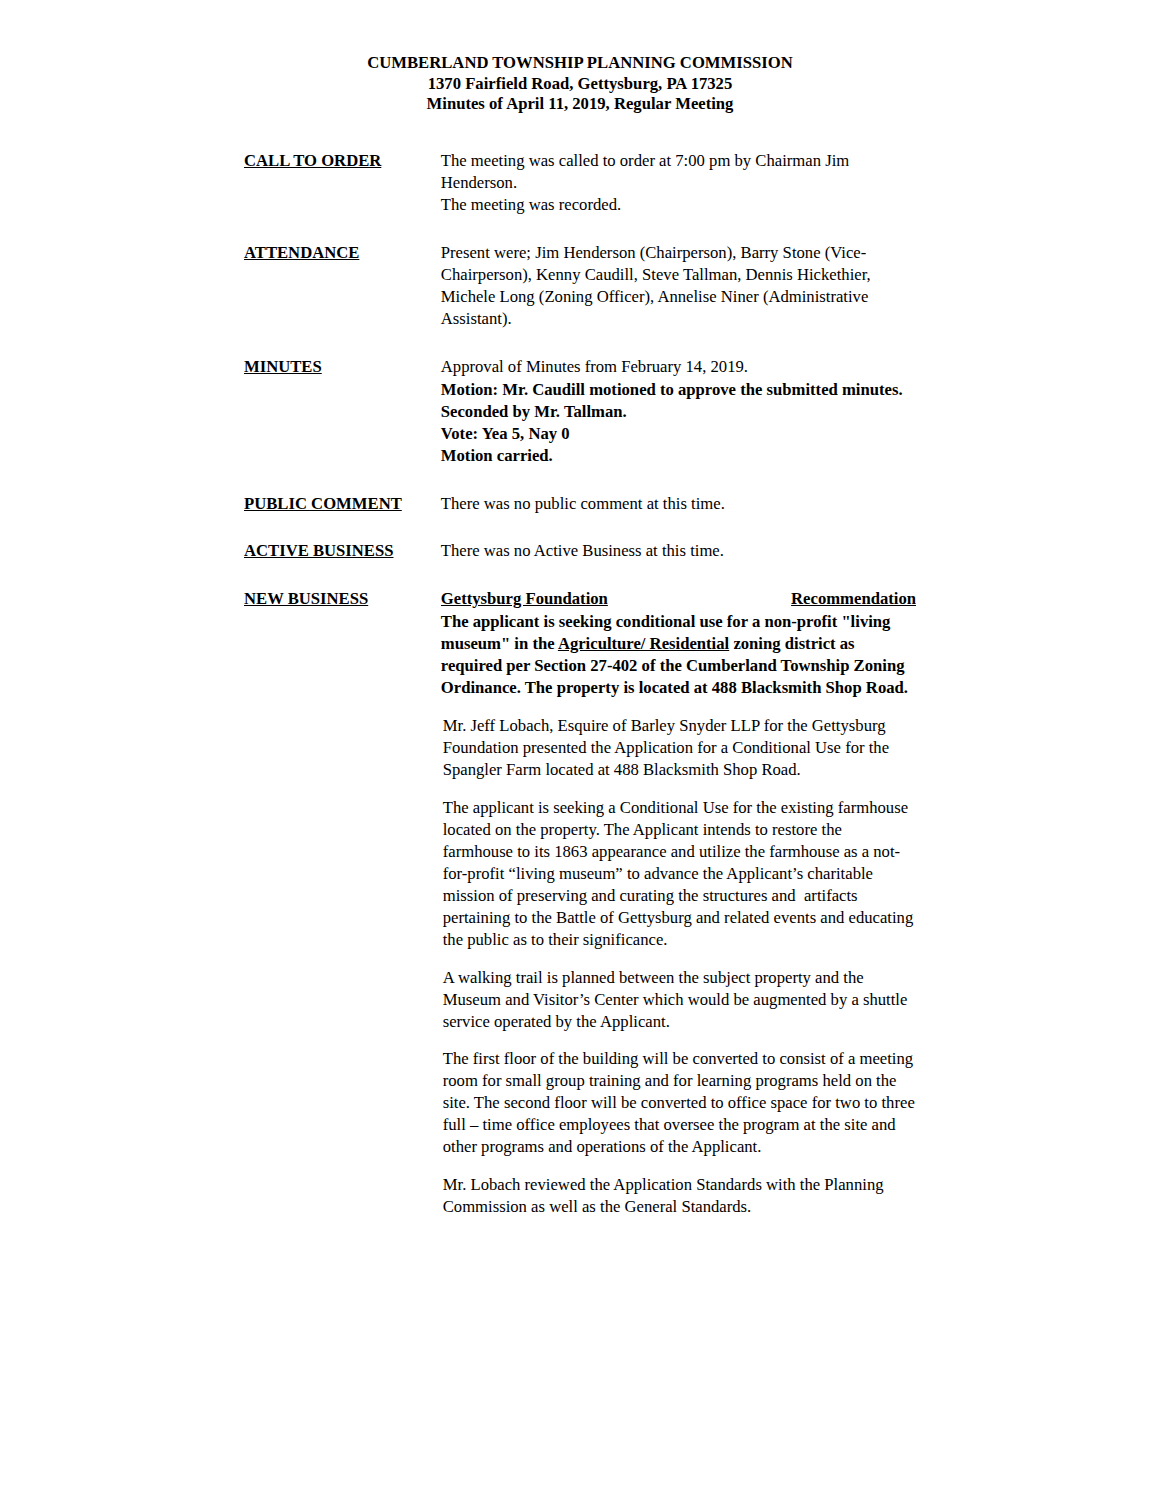CUMBERLAND TOWNSHIP PLANNING COMMISSION 1370 Fairfield Road, Gettysburg, PA 17325 Minutes of April 11, 2019, Regular Meeting
| CALL TO ORDER | The meeting was called to order at 7:00 pm by Chairman Jim Henderson. The meeting was recorded. |
| ATTENDANCE | Present were; Jim Henderson (Chairperson), Barry Stone (Vice-Chairperson), Kenny Caudill, Steve Tallman, Dennis Hickethier, Michele Long (Zoning Officer), Annelise Niner (Administrative Assistant). |
| MINUTES | Approval of Minutes from February 14, 2019. Motion: Mr. Caudill motioned to approve the submitted minutes. Seconded by Mr. Tallman. Vote: Yea 5, Nay 0 Motion carried. |
| PUBLIC COMMENT | There was no public comment at this time. |
| ACTIVE BUSINESS | There was no Active Business at this time. |
| NEW BUSINESS | Gettysburg Foundation Recommendation The applicant is seeking conditional use for a non-profit "living museum" in the Agriculture/ Residential zoning district as required per Section 27-402 of the Cumberland Township Zoning Ordinance. The property is located at 488 Blacksmith Shop Road. Mr. Jeff Lobach, Esquire of Barley Snyder LLP for the Gettysburg Foundation presented the Application for a Conditional Use for the Spangler Farm located at 488 Blacksmith Shop Road. The applicant is seeking a Conditional Use for the existing farmhouse located on the property. The Applicant intends to restore the farmhouse to its 1863 appearance and utilize the farmhouse as a not-for-profit “living museum” to advance the Applicant’s charitable mission of preserving and curating the structures and artifacts pertaining to the Battle of Gettysburg and related events and educating the public as to their significance. A walking trail is planned between the subject property and the Museum and Visitor’s Center which would be augmented by a shuttle service operated by the Applicant. The first floor of the building will be converted to consist of a meeting room for small group training and for learning programs held on the site. The second floor will be converted to office space for two to three full – time office employees that oversee the program at the site and other programs and operations of the Applicant. Mr. Lobach reviewed the Application Standards with the Planning Commission as well as the General Standards. |